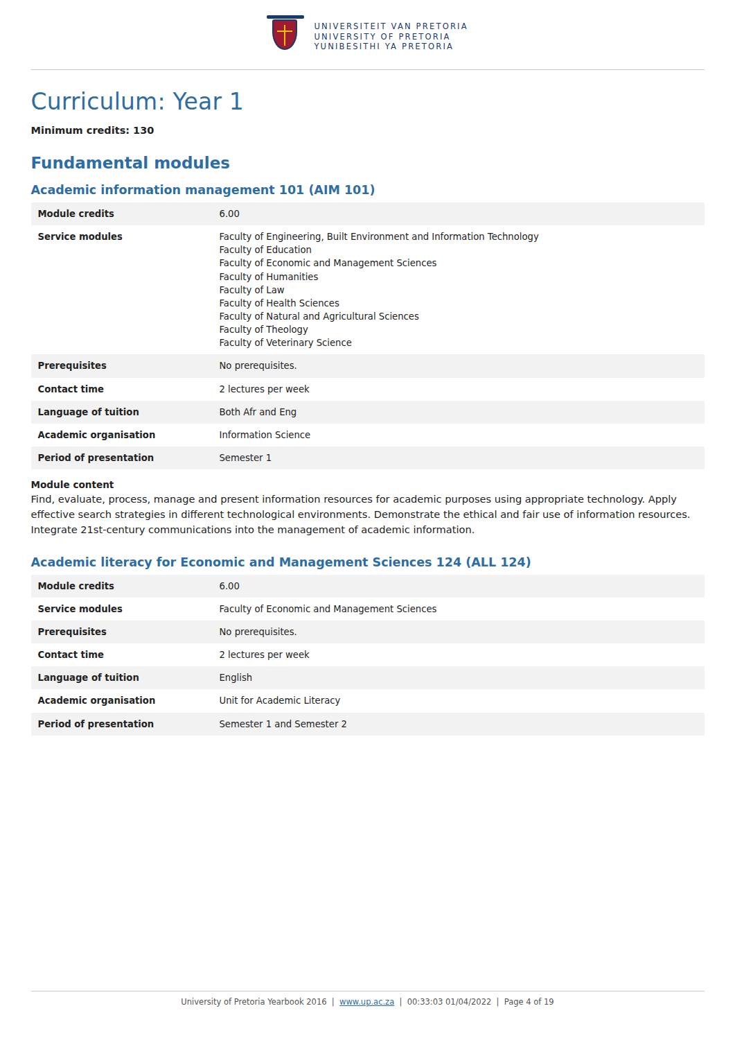UNIVERSITEIT VAN PRETORIA
UNIVERSITY OF PRETORIA
YUNIBESITHI YA PRETORIA
Curriculum: Year 1
Minimum credits: 130
Fundamental modules
Academic information management 101 (AIM 101)
| Module credits | 6.00 |
| Service modules | Faculty of Engineering, Built Environment and Information Technology Faculty of Education Faculty of Economic and Management Sciences Faculty of Humanities Faculty of Law Faculty of Health Sciences Faculty of Natural and Agricultural Sciences Faculty of Theology Faculty of Veterinary Science |
| Prerequisites | No prerequisites. |
| Contact time | 2 lectures per week |
| Language of tuition | Both Afr and Eng |
| Academic organisation | Information Science |
| Period of presentation | Semester 1 |
Module content
Find, evaluate, process, manage and present information resources for academic purposes using appropriate technology. Apply effective search strategies in different technological environments. Demonstrate the ethical and fair use of information resources. Integrate 21st-century communications into the management of academic information.
Academic literacy for Economic and Management Sciences 124 (ALL 124)
| Module credits | 6.00 |
| Service modules | Faculty of Economic and Management Sciences |
| Prerequisites | No prerequisites. |
| Contact time | 2 lectures per week |
| Language of tuition | English |
| Academic organisation | Unit for Academic Literacy |
| Period of presentation | Semester 1 and Semester 2 |
University of Pretoria Yearbook 2016 | www.up.ac.za | 00:33:03 01/04/2022 | Page 4 of 19